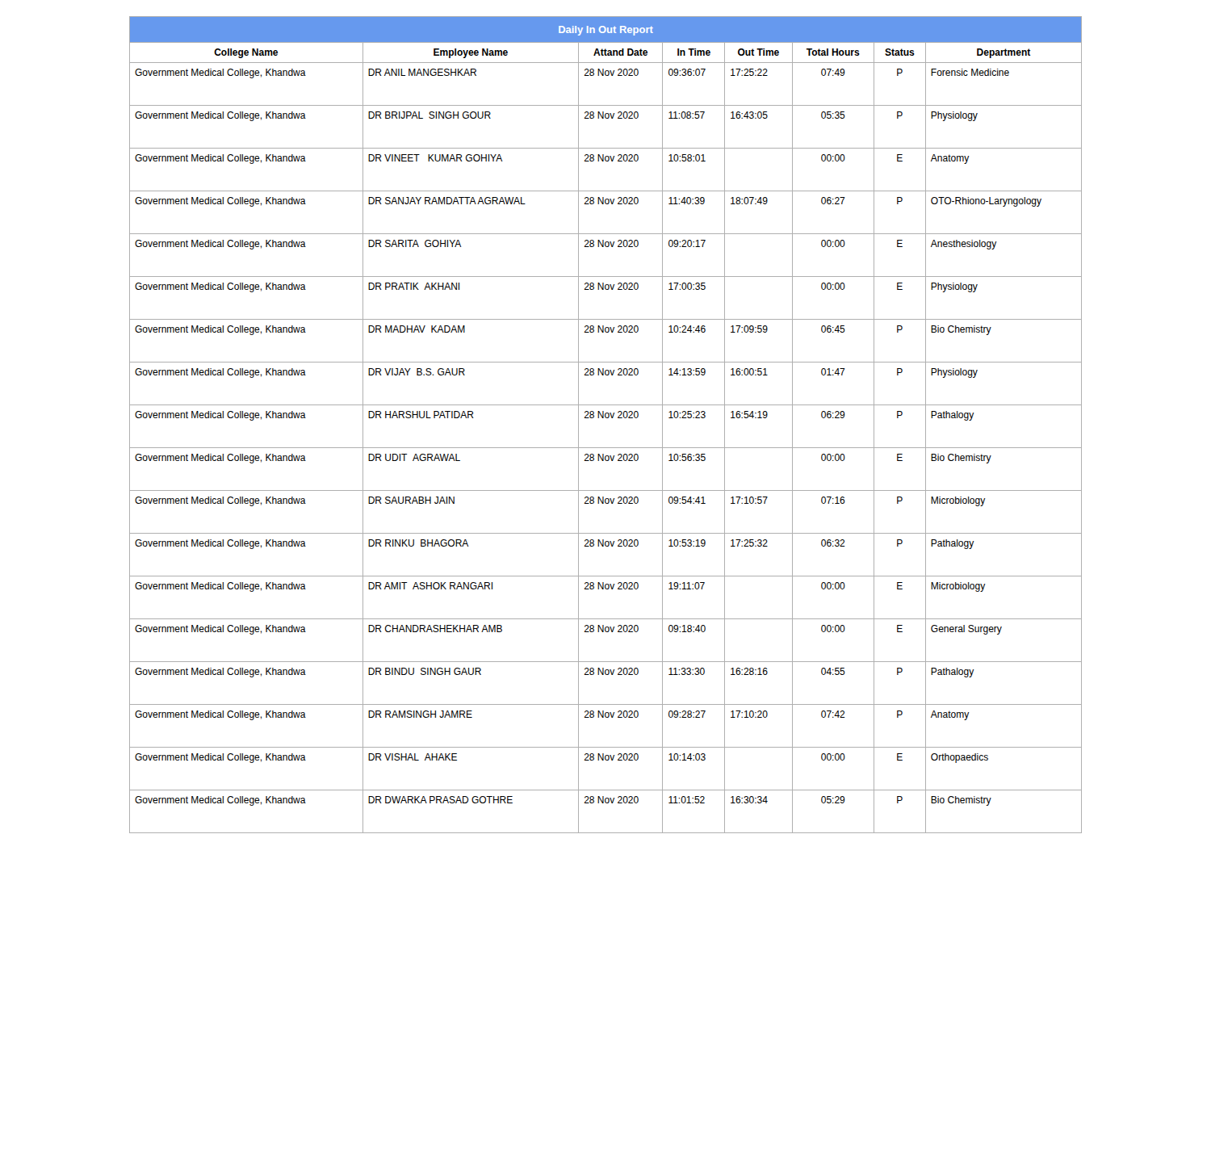Daily In Out Report
| College Name | Employee Name | Attand Date | In Time | Out Time | Total Hours | Status | Department |
| --- | --- | --- | --- | --- | --- | --- | --- |
| Government Medical College, Khandwa | DR ANIL MANGESHKAR | 28 Nov 2020 | 09:36:07 | 17:25:22 | 07:49 | P | Forensic Medicine |
| Government Medical College, Khandwa | DR BRIJPAL SINGH GOUR | 28 Nov 2020 | 11:08:57 | 16:43:05 | 05:35 | P | Physiology |
| Government Medical College, Khandwa | DR VINEET KUMAR GOHIYA | 28 Nov 2020 | 10:58:01 | | 00:00 | E | Anatomy |
| Government Medical College, Khandwa | DR SANJAY RAMDATTA AGRAWAL | 28 Nov 2020 | 11:40:39 | 18:07:49 | 06:27 | P | OTO-Rhiono-Laryngology |
| Government Medical College, Khandwa | DR SARITA GOHIYA | 28 Nov 2020 | 09:20:17 | | 00:00 | E | Anesthesiology |
| Government Medical College, Khandwa | DR PRATIK AKHANI | 28 Nov 2020 | 17:00:35 | | 00:00 | E | Physiology |
| Government Medical College, Khandwa | DR MADHAV KADAM | 28 Nov 2020 | 10:24:46 | 17:09:59 | 06:45 | P | Bio Chemistry |
| Government Medical College, Khandwa | DR VIJAY B.S. GAUR | 28 Nov 2020 | 14:13:59 | 16:00:51 | 01:47 | P | Physiology |
| Government Medical College, Khandwa | DR HARSHUL PATIDAR | 28 Nov 2020 | 10:25:23 | 16:54:19 | 06:29 | P | Pathalogy |
| Government Medical College, Khandwa | DR UDIT AGRAWAL | 28 Nov 2020 | 10:56:35 | | 00:00 | E | Bio Chemistry |
| Government Medical College, Khandwa | DR SAURABH JAIN | 28 Nov 2020 | 09:54:41 | 17:10:57 | 07:16 | P | Microbiology |
| Government Medical College, Khandwa | DR RINKU BHAGORA | 28 Nov 2020 | 10:53:19 | 17:25:32 | 06:32 | P | Pathalogy |
| Government Medical College, Khandwa | DR AMIT ASHOK RANGARI | 28 Nov 2020 | 19:11:07 | | 00:00 | E | Microbiology |
| Government Medical College, Khandwa | DR CHANDRASHEKHAR AMB | 28 Nov 2020 | 09:18:40 | | 00:00 | E | General Surgery |
| Government Medical College, Khandwa | DR BINDU SINGH GAUR | 28 Nov 2020 | 11:33:30 | 16:28:16 | 04:55 | P | Pathalogy |
| Government Medical College, Khandwa | DR RAMSINGH JAMRE | 28 Nov 2020 | 09:28:27 | 17:10:20 | 07:42 | P | Anatomy |
| Government Medical College, Khandwa | DR VISHAL AHAKE | 28 Nov 2020 | 10:14:03 | | 00:00 | E | Orthopaedics |
| Government Medical College, Khandwa | DR DWARKA PRASAD GOTHRE | 28 Nov 2020 | 11:01:52 | 16:30:34 | 05:29 | P | Bio Chemistry |